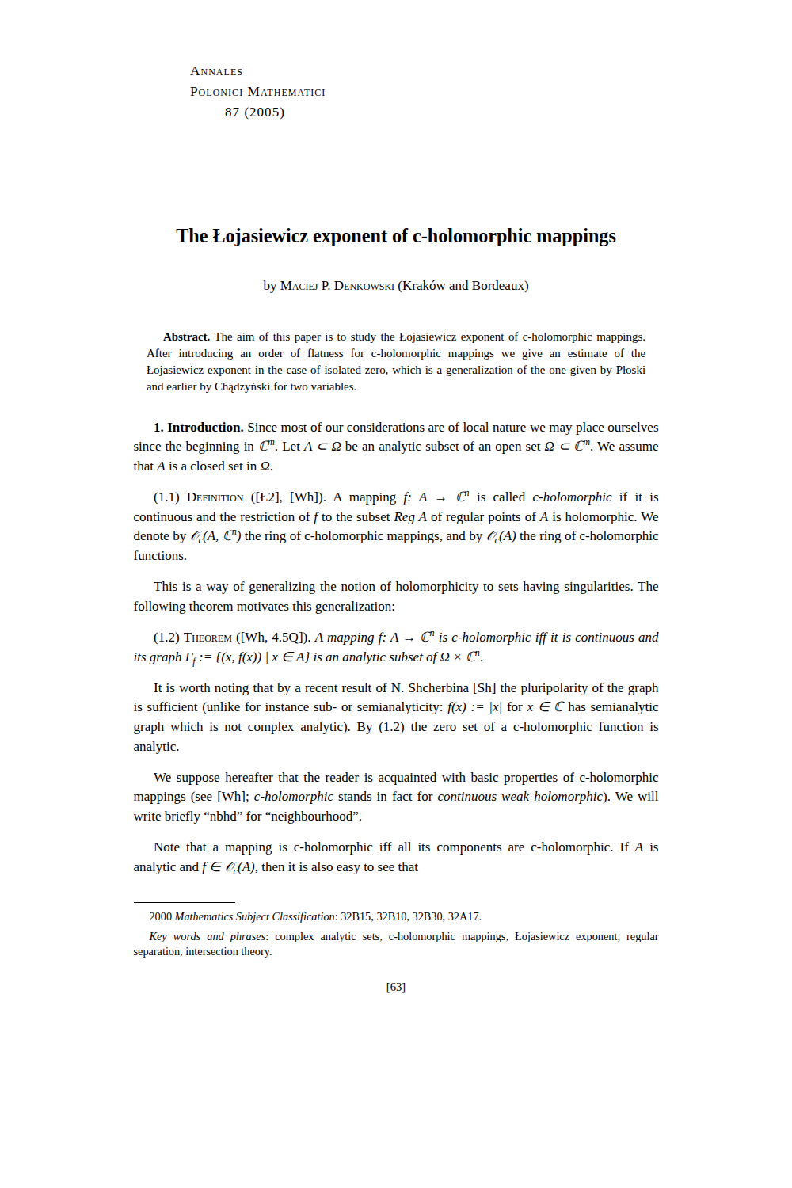Annales Polonici Mathematici 87 (2005)
The Łojasiewicz exponent of c-holomorphic mappings
by Maciej P. Denkowski (Kraków and Bordeaux)
Abstract. The aim of this paper is to study the Łojasiewicz exponent of c-holomorphic mappings. After introducing an order of flatness for c-holomorphic mappings we give an estimate of the Łojasiewicz exponent in the case of isolated zero, which is a generalization of the one given by Płoski and earlier by Chądzyński for two variables.
1. Introduction. Since most of our considerations are of local nature we may place ourselves since the beginning in ℂm. Let A ⊂ Ω be an analytic subset of an open set Ω ⊂ ℂm. We assume that A is a closed set in Ω.
(1.1) Definition ([Ł2], [Wh]). A mapping f: A → ℂn is called c-holomorphic if it is continuous and the restriction of f to the subset Reg A of regular points of A is holomorphic. We denote by 𝒪c(A, ℂn) the ring of c-holomorphic mappings, and by 𝒪c(A) the ring of c-holomorphic functions.
This is a way of generalizing the notion of holomorphicity to sets having singularities. The following theorem motivates this generalization:
(1.2) Theorem ([Wh, 4.5Q]). A mapping f: A → ℂn is c-holomorphic iff it is continuous and its graph Γf := {(x, f(x)) | x ∈ A} is an analytic subset of Ω × ℂn.
It is worth noting that by a recent result of N. Shcherbina [Sh] the pluripolarity of the graph is sufficient (unlike for instance sub- or semianalyticity: f(x) := |x| for x ∈ ℂ has semianalytic graph which is not complex analytic). By (1.2) the zero set of a c-holomorphic function is analytic.
We suppose hereafter that the reader is acquainted with basic properties of c-holomorphic mappings (see [Wh]; c-holomorphic stands in fact for continuous weak holomorphic). We will write briefly “nbhd” for “neighbourhood”.
Note that a mapping is c-holomorphic iff all its components are c-holomorphic. If A is analytic and f ∈ 𝒪c(A), then it is also easy to see that
2000 Mathematics Subject Classification: 32B15, 32B10, 32B30, 32A17.
Key words and phrases: complex analytic sets, c-holomorphic mappings, Łojasiewicz exponent, regular separation, intersection theory.
[63]